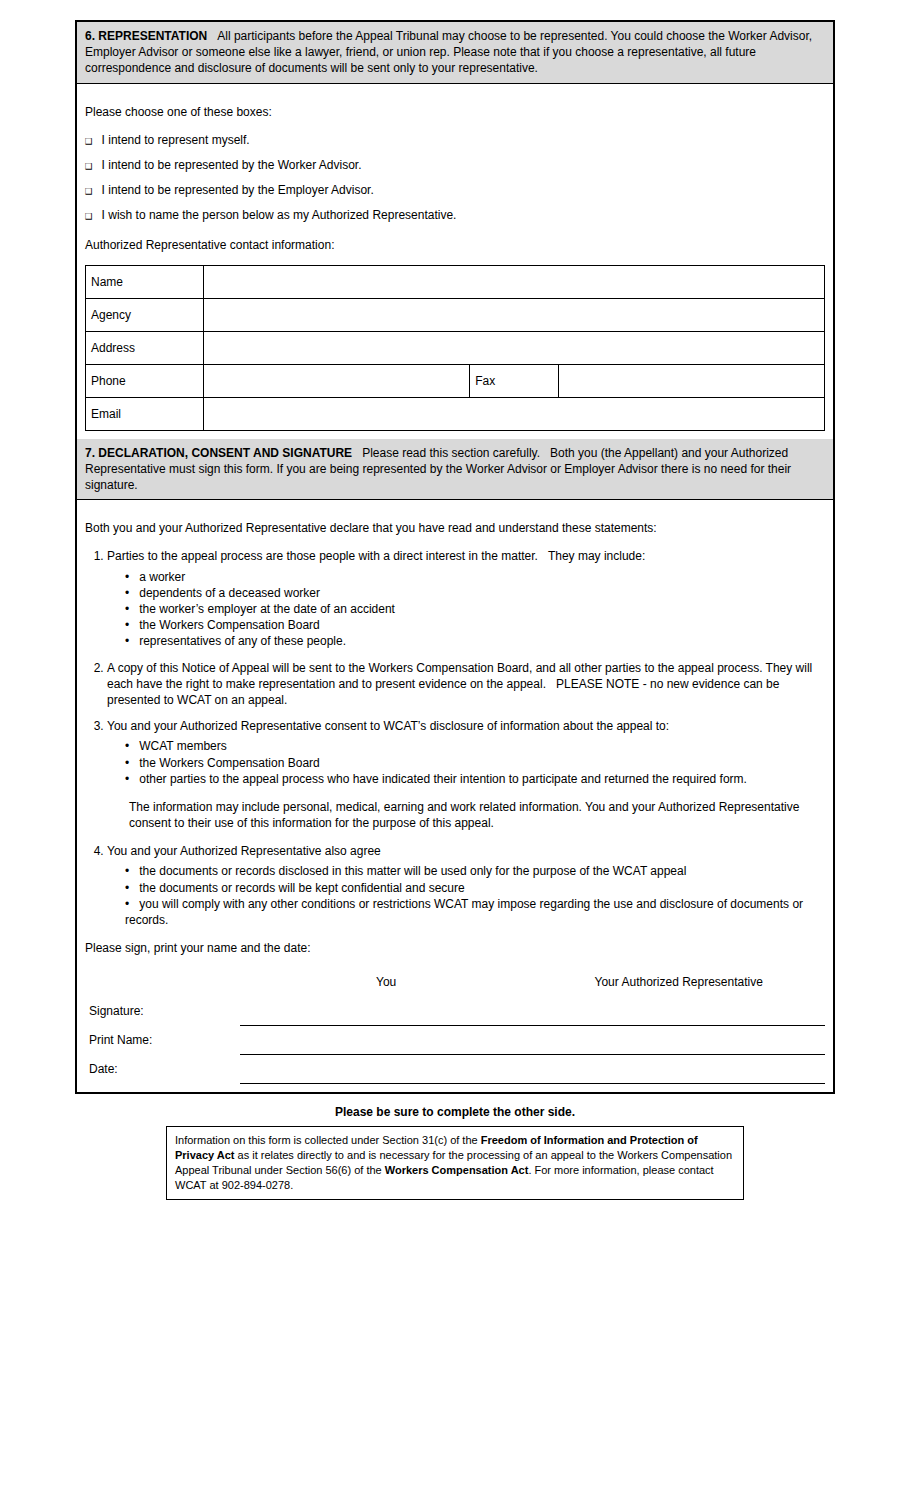6. REPRESENTATION All participants before the Appeal Tribunal may choose to be represented. You could choose the Worker Advisor, Employer Advisor or someone else like a lawyer, friend, or union rep. Please note that if you choose a representative, all future correspondence and disclosure of documents will be sent only to your representative.
Please choose one of these boxes:
❑ I intend to represent myself.
❑ I intend to be represented by the Worker Advisor.
❑ I intend to be represented by the Employer Advisor.
❑ I wish to name the person below as my Authorized Representative.
Authorized Representative contact information:
| Name | |
| Agency | |
| Address | |
| Phone | | Fax | |
| Email | |
7. DECLARATION, CONSENT AND SIGNATURE Please read this section carefully. Both you (the Appellant) and your Authorized Representative must sign this form. If you are being represented by the Worker Advisor or Employer Advisor there is no need for their signature.
Both you and your Authorized Representative declare that you have read and understand these statements:
Parties to the appeal process are those people with a direct interest in the matter. They may include:
a worker
dependents of a deceased worker
the worker’s employer at the date of an accident
the Workers Compensation Board
representatives of any of these people.
A copy of this Notice of Appeal will be sent to the Workers Compensation Board, and all other parties to the appeal process. They will each have the right to make representation and to present evidence on the appeal. PLEASE NOTE - no new evidence can be presented to WCAT on an appeal.
You and your Authorized Representative consent to WCAT’s disclosure of information about the appeal to:
WCAT members
the Workers Compensation Board
other parties to the appeal process who have indicated their intention to participate and returned the required form.
The information may include personal, medical, earning and work related information. You and your Authorized Representative consent to their use of this information for the purpose of this appeal.
You and your Authorized Representative also agree
the documents or records disclosed in this matter will be used only for the purpose of the WCAT appeal
the documents or records will be kept confidential and secure
you will comply with any other conditions or restrictions WCAT may impose regarding the use and disclosure of documents or records.
Please sign, print your name and the date:
| | You | Your Authorized Representative |
| Signature: | | |
| Print Name: | | |
| Date: | | |
Please be sure to complete the other side.
Information on this form is collected under Section 31(c) of the Freedom of Information and Protection of Privacy Act as it relates directly to and is necessary for the processing of an appeal to the Workers Compensation Appeal Tribunal under Section 56(6) of the Workers Compensation Act. For more information, please contact WCAT at 902-894-0278.